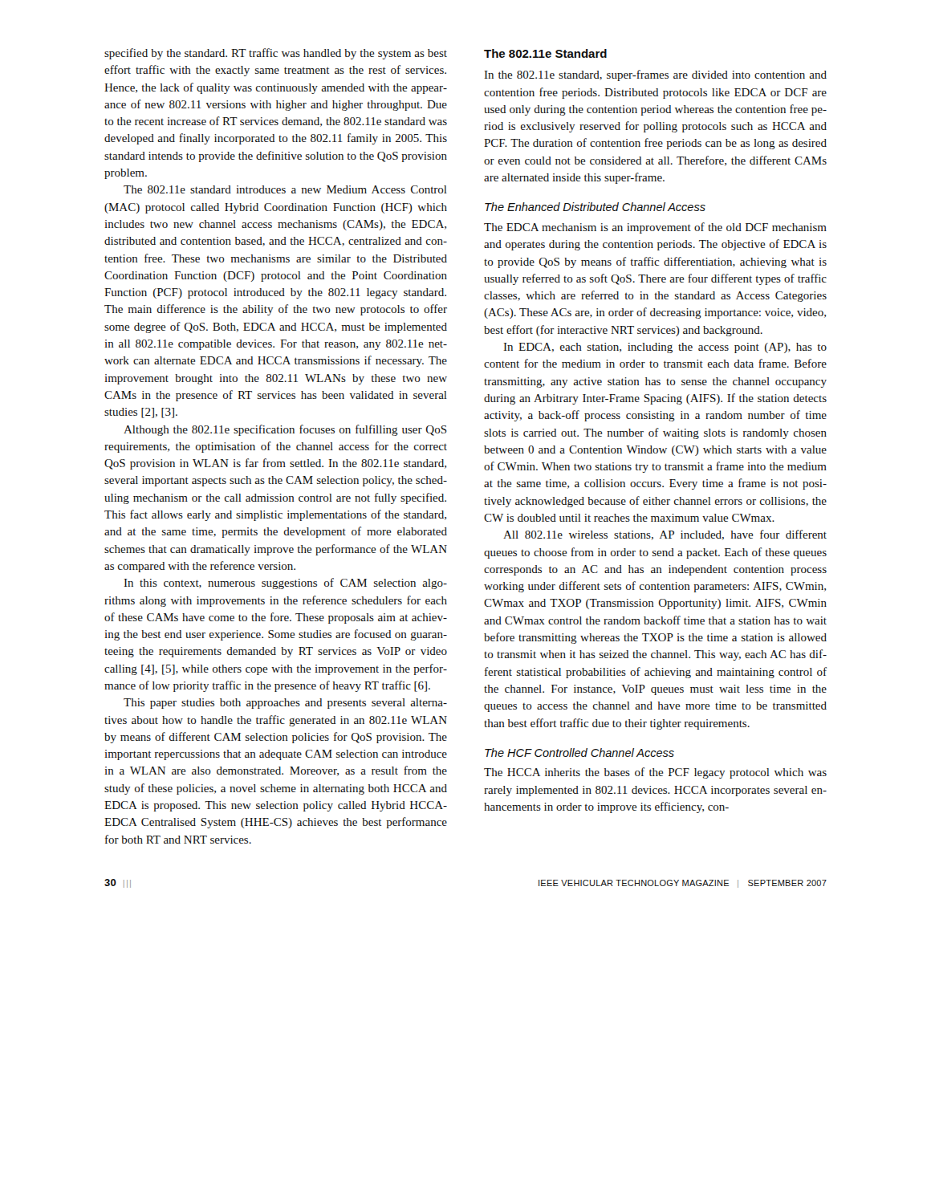specified by the standard. RT traffic was handled by the system as best effort traffic with the exactly same treatment as the rest of services. Hence, the lack of quality was continuously amended with the appearance of new 802.11 versions with higher and higher throughput. Due to the recent increase of RT services demand, the 802.11e standard was developed and finally incorporated to the 802.11 family in 2005. This standard intends to provide the definitive solution to the QoS provision problem.
The 802.11e standard introduces a new Medium Access Control (MAC) protocol called Hybrid Coordination Function (HCF) which includes two new channel access mechanisms (CAMs), the EDCA, distributed and contention based, and the HCCA, centralized and contention free. These two mechanisms are similar to the Distributed Coordination Function (DCF) protocol and the Point Coordination Function (PCF) protocol introduced by the 802.11 legacy standard. The main difference is the ability of the two new protocols to offer some degree of QoS. Both, EDCA and HCCA, must be implemented in all 802.11e compatible devices. For that reason, any 802.11e network can alternate EDCA and HCCA transmissions if necessary. The improvement brought into the 802.11 WLANs by these two new CAMs in the presence of RT services has been validated in several studies [2], [3].
Although the 802.11e specification focuses on fulfilling user QoS requirements, the optimisation of the channel access for the correct QoS provision in WLAN is far from settled. In the 802.11e standard, several important aspects such as the CAM selection policy, the scheduling mechanism or the call admission control are not fully specified. This fact allows early and simplistic implementations of the standard, and at the same time, permits the development of more elaborated schemes that can dramatically improve the performance of the WLAN as compared with the reference version.
In this context, numerous suggestions of CAM selection algorithms along with improvements in the reference schedulers for each of these CAMs have come to the fore. These proposals aim at achieving the best end user experience. Some studies are focused on guaranteeing the requirements demanded by RT services as VoIP or video calling [4], [5], while others cope with the improvement in the performance of low priority traffic in the presence of heavy RT traffic [6].
This paper studies both approaches and presents several alternatives about how to handle the traffic generated in an 802.11e WLAN by means of different CAM selection policies for QoS provision. The important repercussions that an adequate CAM selection can introduce in a WLAN are also demonstrated. Moreover, as a result from the study of these policies, a novel scheme in alternating both HCCA and EDCA is proposed. This new selection policy called Hybrid HCCA-EDCA Centralised System (HHE-CS) achieves the best performance for both RT and NRT services.
The 802.11e Standard
In the 802.11e standard, super-frames are divided into contention and contention free periods. Distributed protocols like EDCA or DCF are used only during the contention period whereas the contention free period is exclusively reserved for polling protocols such as HCCA and PCF. The duration of contention free periods can be as long as desired or even could not be considered at all. Therefore, the different CAMs are alternated inside this super-frame.
The Enhanced Distributed Channel Access
The EDCA mechanism is an improvement of the old DCF mechanism and operates during the contention periods. The objective of EDCA is to provide QoS by means of traffic differentiation, achieving what is usually referred to as soft QoS. There are four different types of traffic classes, which are referred to in the standard as Access Categories (ACs). These ACs are, in order of decreasing importance: voice, video, best effort (for interactive NRT services) and background.
In EDCA, each station, including the access point (AP), has to content for the medium in order to transmit each data frame. Before transmitting, any active station has to sense the channel occupancy during an Arbitrary Inter-Frame Spacing (AIFS). If the station detects activity, a back-off process consisting in a random number of time slots is carried out. The number of waiting slots is randomly chosen between 0 and a Contention Window (CW) which starts with a value of CWmin. When two stations try to transmit a frame into the medium at the same time, a collision occurs. Every time a frame is not positively acknowledged because of either channel errors or collisions, the CW is doubled until it reaches the maximum value CWmax.
All 802.11e wireless stations, AP included, have four different queues to choose from in order to send a packet. Each of these queues corresponds to an AC and has an independent contention process working under different sets of contention parameters: AIFS, CWmin, CWmax and TXOP (Transmission Opportunity) limit. AIFS, CWmin and CWmax control the random backoff time that a station has to wait before transmitting whereas the TXOP is the time a station is allowed to transmit when it has seized the channel. This way, each AC has different statistical probabilities of achieving and maintaining control of the channel. For instance, VoIP queues must wait less time in the queues to access the channel and have more time to be transmitted than best effort traffic due to their tighter requirements.
The HCF Controlled Channel Access
The HCCA inherits the bases of the PCF legacy protocol which was rarely implemented in 802.11 devices. HCCA incorporates several enhancements in order to improve its efficiency, con-
30 |||
IEEE VEHICULAR TECHNOLOGY MAGAZINE | SEPTEMBER 2007